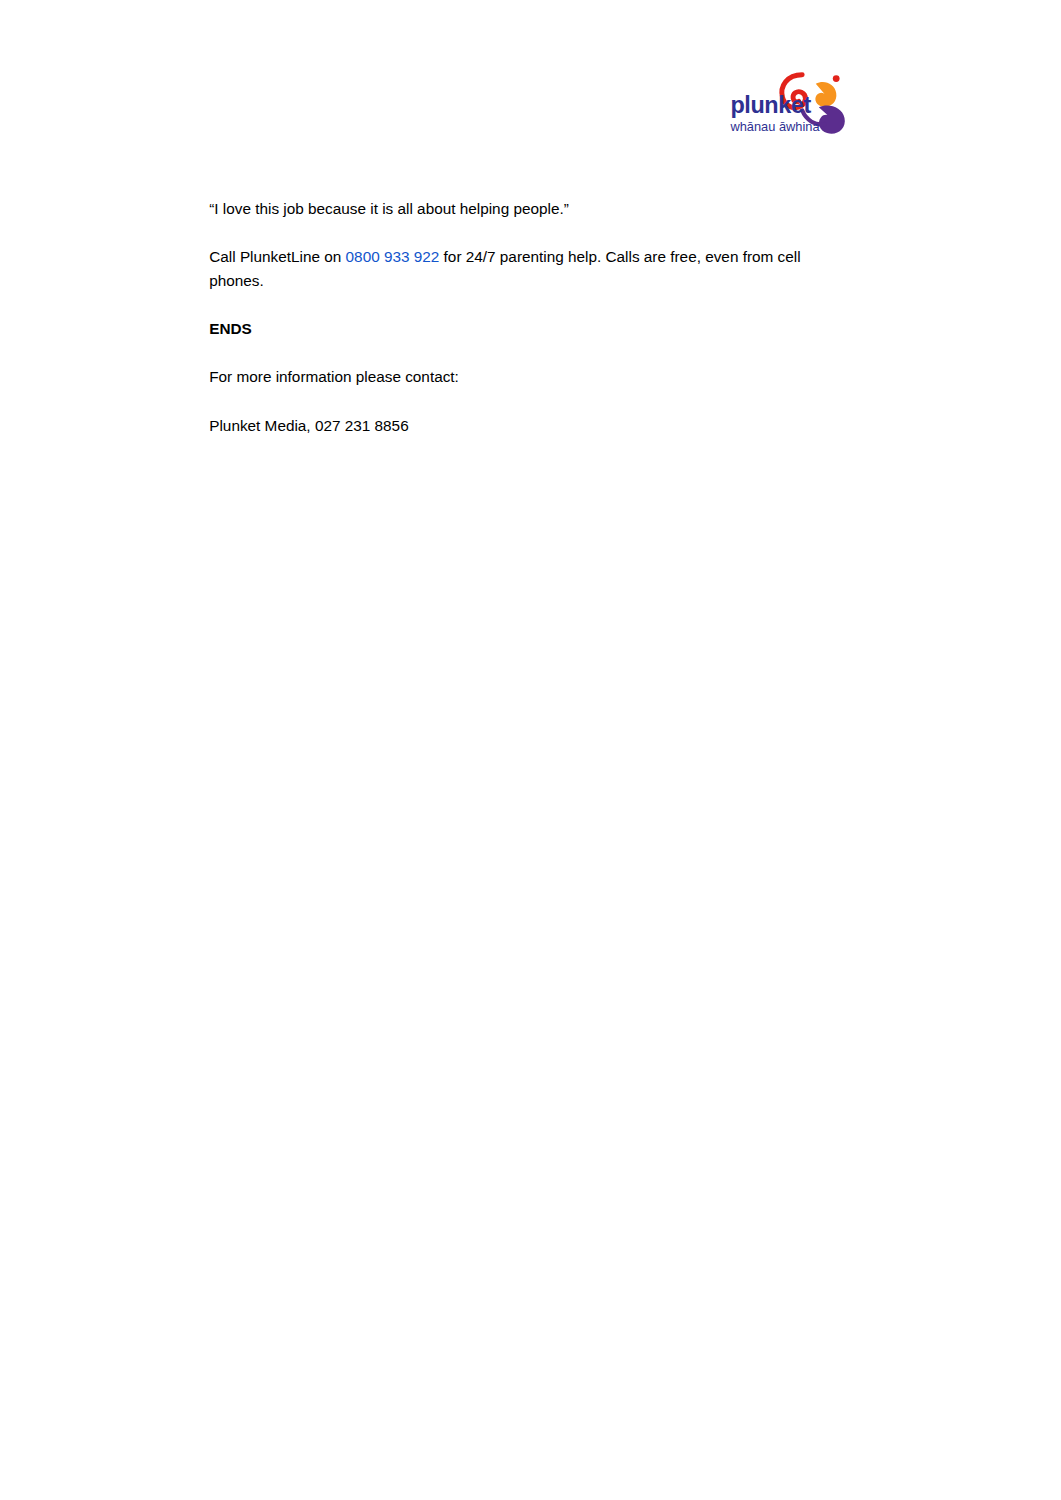Plunket whānau āwhina plunket whānau āwhina
“I love this job because it is all about helping people.”
Call PlunketLine on 0800 933 922 for 24/7 parenting help. Calls are free, even from cell phones.
ENDS
For more information please contact:
Plunket Media, 027 231 8856